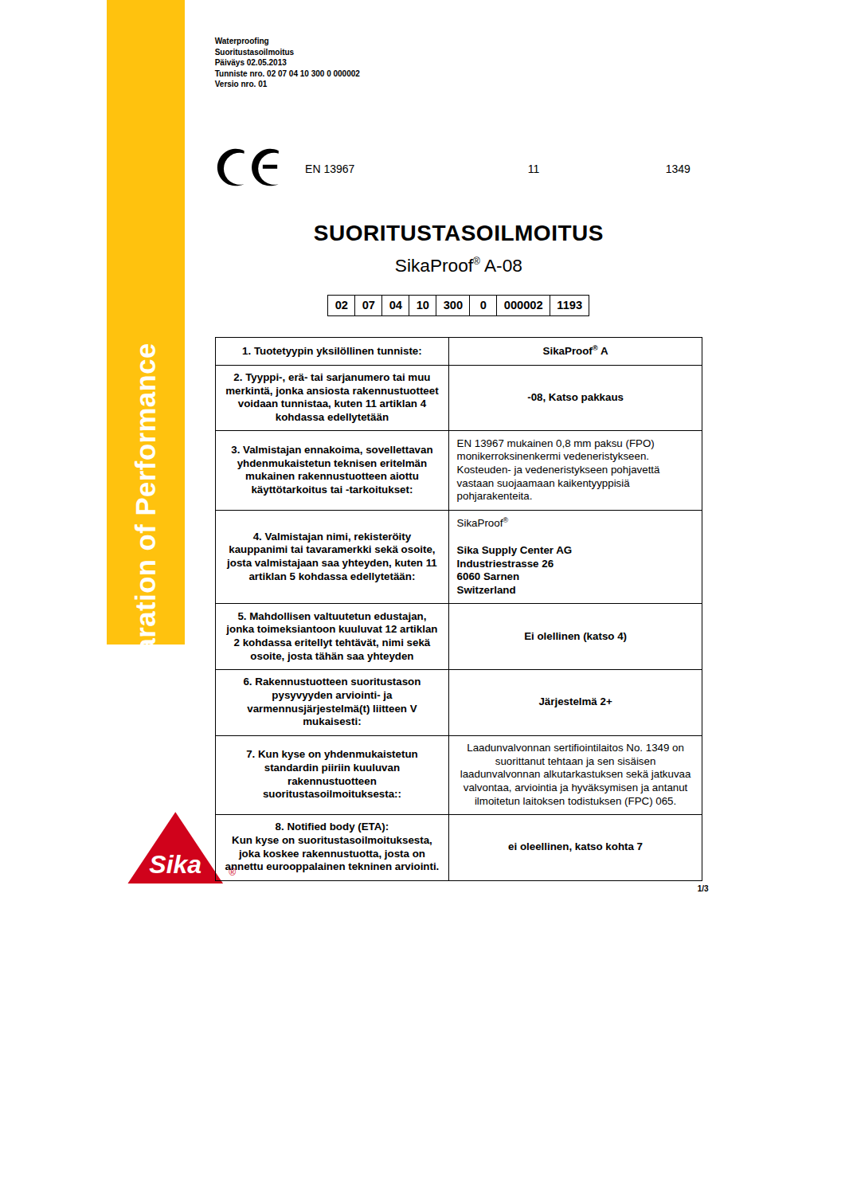Declaration of Performance
Sika ®
Waterproofing
Suoritustasoilmoitus
Päiväys 02.05.2013
Tunniste nro. 02 07 04 10 300 0 000002
Versio nro. 01
EN 13967
11
1349
SUORITUSTASOILMOITUS
SikaProof® A-08
02
07
04
10
300
0
000002
1193
| 1. Tuotetyypin yksilöllinen tunniste: | SikaProof ® A |
| 2. Tyyppi-, erä- tai sarjanumero tai muu merkintä, jonka ansiosta rakennustuotteet voidaan tunnistaa, kuten 11 artiklan 4 kohdassa edellytetään | -08, Katso pakkaus |
| 3. Valmistajan ennakoima, sovellettavan yhdenmukaistetun teknisen eritelmän mukainen rakennustuotteen aiottu käyttötarkoitus tai -tarkoitukset: | EN 13967 mukainen 0,8 mm paksu (FPO) monikerroksinenkermi vedeneristykseen. Kosteuden- ja vedeneristykseen pohjavettä vastaan suojaamaan kaikentyyppisiä pohjarakenteita. |
| 4. Valmistajan nimi, rekisteröity kauppanimi tai tavaramerkki sekä osoite, josta valmistajaan saa yhteyden, kuten 11 artiklan 5 kohdassa edellytetään: | SikaProof ® Sika Supply Center AG Industriestrasse 26 6060 Sarnen Switzerland |
| 5. Mahdollisen valtuutetun edustajan, jonka toimeksiantoon kuuluvat 12 artiklan 2 kohdassa eritellyt tehtävät, nimi sekä osoite, josta tähän saa yhteyden | Ei olellinen (katso 4) |
| 6. Rakennustuotteen suoritustason pysyvyyden arviointi- ja varmennusjärjestelmä(t) liitteen V mukaisesti: | Järjestelmä 2+ |
| 7. Kun kyse on yhdenmukaistetun standardin piiriin kuuluvan rakennustuotteen suoritustasoilmoituksesta:: | Laadunvalvonnan sertifiointilaitos No. 1349 on suorittanut tehtaan ja sen sisäisen laadunvalvonnan alkutarkastuksen sekä jatkuvaa valvontaa, arviointia ja hyväksymisen ja antanut ilmoitetun laitoksen todistuksen (FPC) 065. |
| 8. Notified body (ETA): Kun kyse on suoritustasoilmoituksesta, joka koskee rakennustuotta, josta on annettu eurooppalainen tekninen arviointi. | ei oleellinen, katso kohta 7 |
1/3